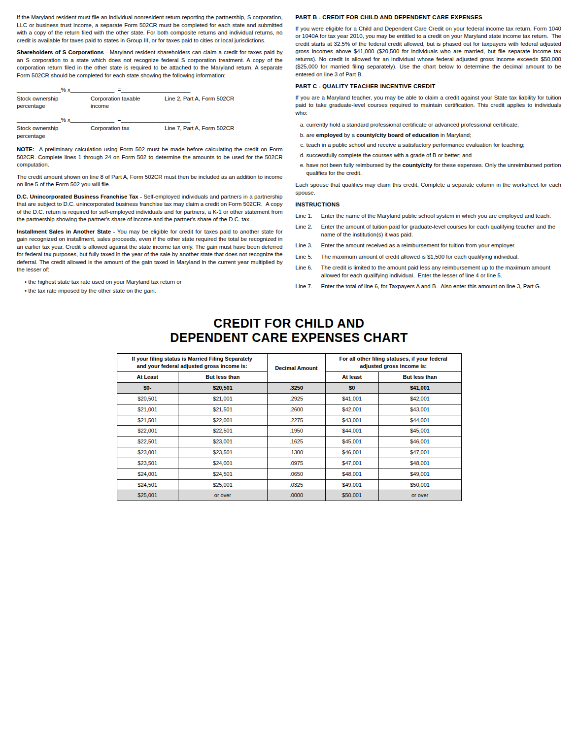If the Maryland resident must file an individual nonresident return reporting the partnership, S corporation, LLC or business trust income, a separate Form 502CR must be completed for each state and submitted with a copy of the return filed with the other state. For both composite returns and individual returns, no credit is available for taxes paid to states in Group III, or for taxes paid to cities or local jurisdictions.
Shareholders of S Corporations - Maryland resident shareholders can claim a credit for taxes paid by an S corporation to a state which does not recognize federal S corporation treatment. A copy of the corporation return filed in the other state is required to be attached to the Maryland return. A separate Form 502CR should be completed for each state showing the following information:
______________% x______________ =______________________
Stock ownershippercentage Corporation taxableincome Line 2, Part A, Form 502CR
______________% x______________ =______________________
Stock ownershippercentage Corporation tax Line 7, Part A, Form 502CR
NOTE: A preliminary calculation using Form 502 must be made before calculating the credit on Form 502CR. Complete lines 1 through 24 on Form 502 to determine the amounts to be used for the 502CR computation.
The credit amount shown on line 8 of Part A, Form 502CR must then be included as an addition to income on line 5 of the Form 502 you will file.
D.C. Unincorporated Business Franchise Tax - Self-employed individuals and partners in a partnership that are subject to D.C. unincorporated business franchise tax may claim a credit on Form 502CR. A copy of the D.C. return is required for self-employed individuals and for partners, a K-1 or other statement from the partnership showing the partner's share of income and the partner's share of the D.C. tax.
Installment Sales in Another State - You may be eligible for credit for taxes paid to another state for gain recognized on installment, sales proceeds, even if the other state required the total be recognized in an earlier tax year. Credit is allowed against the state income tax only. The gain must have been deferred for federal tax purposes, but fully taxed in the year of the sale by another state that does not recognize the deferral. The credit allowed is the amount of the gain taxed in Maryland in the current year multiplied by the lesser of:
the highest state tax rate used on your Maryland tax return or
the tax rate imposed by the other state on the gain.
PART B - CREDIT FOR CHILD AND DEPENDENT CARE EXPENSES
If you were eligible for a Child and Dependent Care Credit on your federal income tax return, Form 1040 or 1040A for tax year 2010, you may be entitled to a credit on your Maryland state income tax return. The credit starts at 32.5% of the federal credit allowed, but is phased out for taxpayers with federal adjusted gross incomes above $41,000 ($20,500 for individuals who are married, but file separate income tax returns). No credit is allowed for an individual whose federal adjusted gross income exceeds $50,000 ($25,000 for married filing separately). Use the chart below to determine the decimal amount to be entered on line 3 of Part B.
PART C - QUALITY TEACHER INCENTIVE CREDIT
If you are a Maryland teacher, you may be able to claim a credit against your State tax liability for tuition paid to take graduate-level courses required to maintain certification. This credit applies to individuals who:
currently hold a standard professional certificate or advanced professional certificate;
are employed by a county/city board of education in Maryland;
teach in a public school and receive a satisfactory performance evaluation for teaching;
successfully complete the courses with a grade of B or better; and
have not been fully reimbursed by the county/city for these expenses. Only the unreimbursed portion qualifies for the credit.
Each spouse that qualifies may claim this credit. Complete a separate column in the worksheet for each spouse.
INSTRUCTIONS
Line 1. Enter the name of the Maryland public school system in which you are employed and teach.
Line 2. Enter the amount of tuition paid for graduate-level courses for each qualifying teacher and the name of the institution(s) it was paid.
Line 3. Enter the amount received as a reimbursement for tuition from your employer.
Line 5. The maximum amount of credit allowed is $1,500 for each qualifying individual.
Line 6. The credit is limited to the amount paid less any reimbursement up to the maximum amount allowed for each qualifying individual. Enter the lesser of line 4 or line 5.
Line 7. Enter the total of line 6, for Taxpayers A and B. Also enter this amount on line 3, Part G.
CREDIT FOR CHILD AND
DEPENDENT CARE EXPENSES CHART
| If your filing status is Married Filing Separately and your federal adjusted gross income is: | Decimal Amount | For all other filing statuses, if your federal adjusted gross income is: |
| --- | --- | --- |
| At Least | But less than | At least | But less than |
| $0- | $20,501 | .3250 | $0 | $41,001 |
| $20,501 | $21,001 | .2925 | $41,001 | $42,001 |
| $21,001 | $21,501 | .2600 | $42,001 | $43,001 |
| $21,501 | $22,001 | .2275 | $43,001 | $44,001 |
| $22,001 | $22,501 | .1950 | $44,001 | $45,001 |
| $22,501 | $23,001 | .1625 | $45,001 | $46,001 |
| $23,001 | $23,501 | .1300 | $46,001 | $47,001 |
| $23,501 | $24,001 | .0975 | $47,001 | $48,001 |
| $24,001 | $24,501 | .0650 | $48,001 | $49,001 |
| $24,501 | $25,001 | .0325 | $49,001 | $50,001 |
| $25,001 | or over | .0000 | $50,001 | or over |